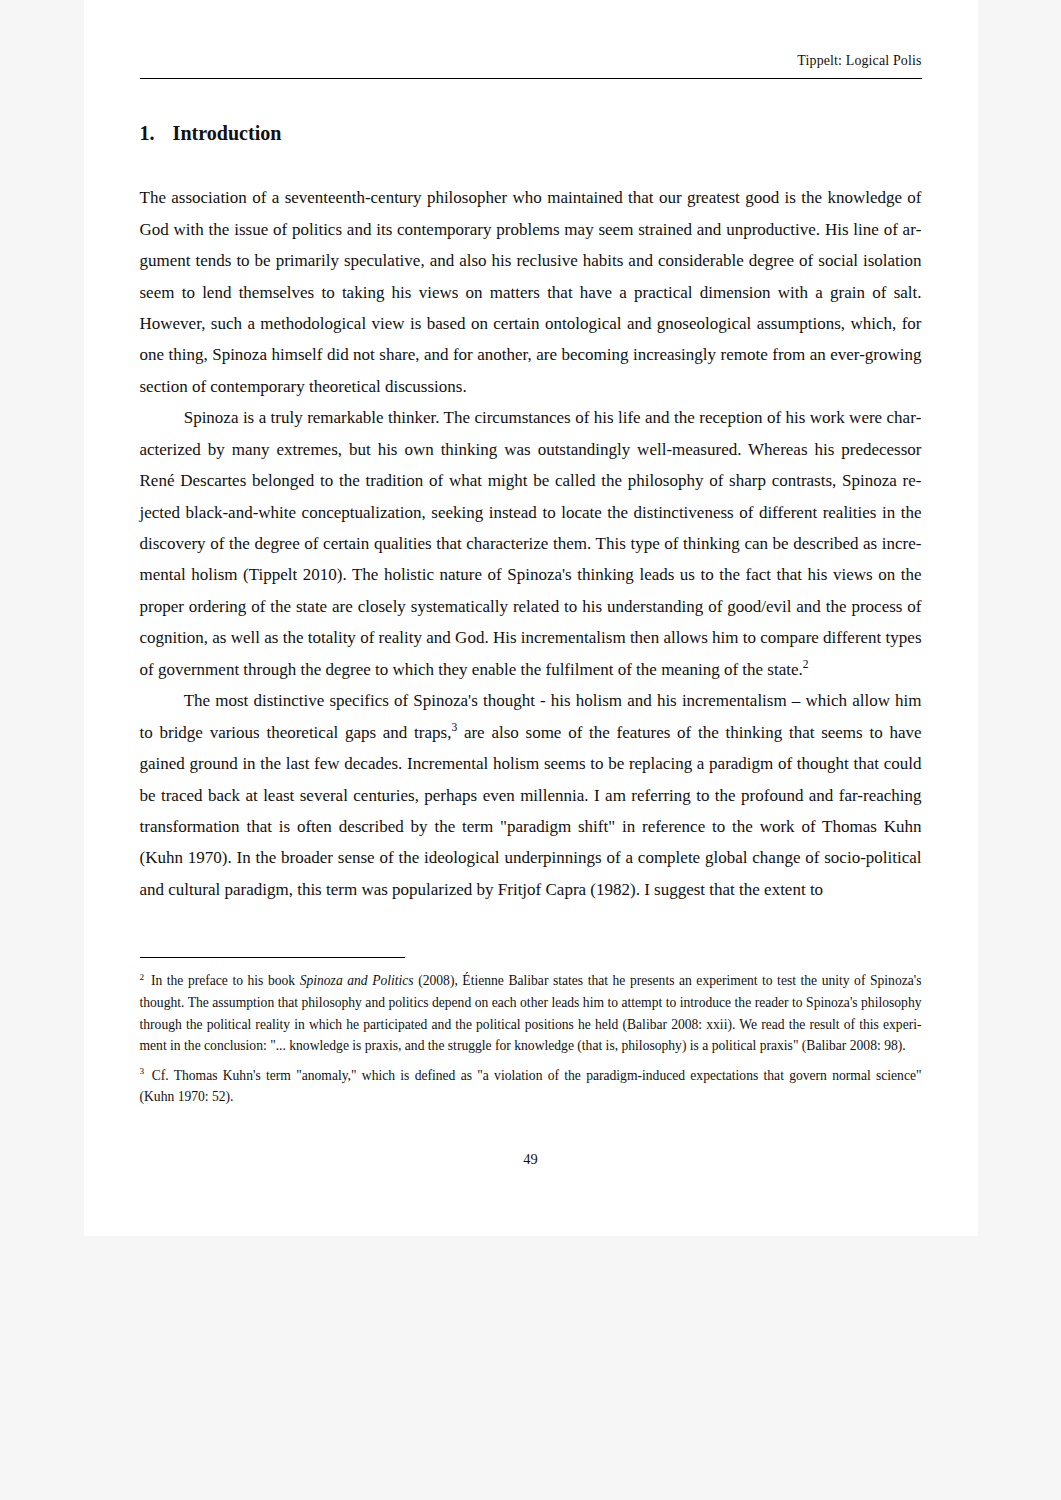Tippelt: Logical Polis
1. Introduction
The association of a seventeenth-century philosopher who maintained that our greatest good is the knowledge of God with the issue of politics and its contemporary problems may seem strained and unproductive. His line of argument tends to be primarily speculative, and also his reclusive habits and considerable degree of social isolation seem to lend themselves to taking his views on matters that have a practical dimension with a grain of salt. However, such a methodological view is based on certain ontological and gnoseological assumptions, which, for one thing, Spinoza himself did not share, and for another, are becoming increasingly remote from an ever-growing section of contemporary theoretical discussions.
Spinoza is a truly remarkable thinker. The circumstances of his life and the reception of his work were characterized by many extremes, but his own thinking was outstandingly well-measured. Whereas his predecessor René Descartes belonged to the tradition of what might be called the philosophy of sharp contrasts, Spinoza rejected black-and-white conceptualization, seeking instead to locate the distinctiveness of different realities in the discovery of the degree of certain qualities that characterize them. This type of thinking can be described as incremental holism (Tippelt 2010). The holistic nature of Spinoza's thinking leads us to the fact that his views on the proper ordering of the state are closely systematically related to his understanding of good/evil and the process of cognition, as well as the totality of reality and God. His incrementalism then allows him to compare different types of government through the degree to which they enable the fulfilment of the meaning of the state.2
The most distinctive specifics of Spinoza's thought - his holism and his incrementalism – which allow him to bridge various theoretical gaps and traps,3 are also some of the features of the thinking that seems to have gained ground in the last few decades. Incremental holism seems to be replacing a paradigm of thought that could be traced back at least several centuries, perhaps even millennia. I am referring to the profound and far-reaching transformation that is often described by the term "paradigm shift" in reference to the work of Thomas Kuhn (Kuhn 1970). In the broader sense of the ideological underpinnings of a complete global change of socio-political and cultural paradigm, this term was popularized by Fritjof Capra (1982). I suggest that the extent to
2 In the preface to his book Spinoza and Politics (2008), Étienne Balibar states that he presents an experiment to test the unity of Spinoza's thought. The assumption that philosophy and politics depend on each other leads him to attempt to introduce the reader to Spinoza's philosophy through the political reality in which he participated and the political positions he held (Balibar 2008: xxii). We read the result of this experiment in the conclusion: "... knowledge is praxis, and the struggle for knowledge (that is, philosophy) is a political praxis" (Balibar 2008: 98).
3 Cf. Thomas Kuhn's term "anomaly," which is defined as "a violation of the paradigm-induced expectations that govern normal science" (Kuhn 1970: 52).
49